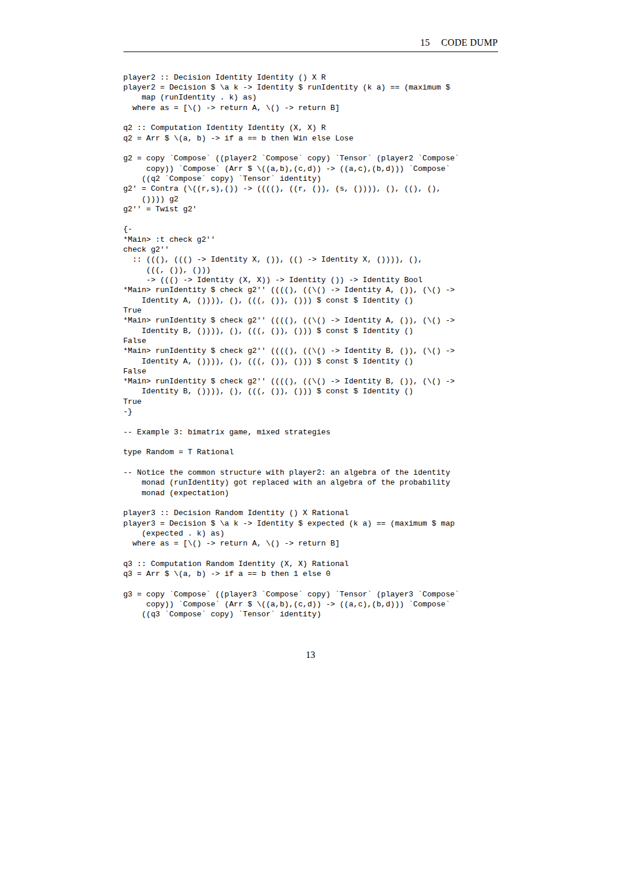15 CODE DUMP
player2 :: Decision Identity Identity () X R
player2 = Decision $ \a k -> Identity $ runIdentity (k a) == (maximum $
    map (runIdentity . k) as)
  where as = [\() -> return A, \() -> return B]

q2 :: Computation Identity Identity (X, X) R
q2 = Arr $ \(a, b) -> if a == b then Win else Lose

g2 = copy `Compose` ((player2 `Compose` copy) `Tensor` (player2 `Compose`
     copy)) `Compose` (Arr $ \((a,b),(c,d)) -> ((a,c),(b,d))) `Compose`
    ((q2 `Compose` copy) `Tensor` identity)
g2' = Contra (\((r,s),()) -> ((((), ((r, ()), (s, ()))), (), ((), (),
    ()))) g2
g2'' = Twist g2'

{-
*Main> :t check g2''
check g2''
  :: (((), ((() -> Identity X, ()), (() -> Identity X, ()))), (),
     (((, ()), ()))
     -> ((() -> Identity (X, X)) -> Identity ()) -> Identity Bool
*Main> runIdentity $ check g2'' ((((), ((\() -> Identity A, ()), (\() ->
    Identity A, ()))), (), (((, ()), ())) $ const $ Identity ()
True
*Main> runIdentity $ check g2'' ((((), ((\() -> Identity A, ()), (\() ->
    Identity B, ()))), (), (((, ()), ())) $ const $ Identity ()
False
*Main> runIdentity $ check g2'' ((((), ((\() -> Identity B, ()), (\() ->
    Identity A, ()))), (), (((, ()), ())) $ const $ Identity ()
False
*Main> runIdentity $ check g2'' ((((), ((\() -> Identity B, ()), (\() ->
    Identity B, ()))), (), (((, ()), ())) $ const $ Identity ()
True
-}

-- Example 3: bimatrix game, mixed strategies

type Random = T Rational

-- Notice the common structure with player2: an algebra of the identity
    monad (runIdentity) got replaced with an algebra of the probability
    monad (expectation)

player3 :: Decision Random Identity () X Rational
player3 = Decision $ \a k -> Identity $ expected (k a) == (maximum $ map
    (expected . k) as)
  where as = [\() -> return A, \() -> return B]

q3 :: Computation Random Identity (X, X) Rational
q3 = Arr $ \(a, b) -> if a == b then 1 else 0

g3 = copy `Compose` ((player3 `Compose` copy) `Tensor` (player3 `Compose`
     copy)) `Compose` (Arr $ \((a,b),(c,d)) -> ((a,c),(b,d))) `Compose`
    ((q3 `Compose` copy) `Tensor` identity)
13